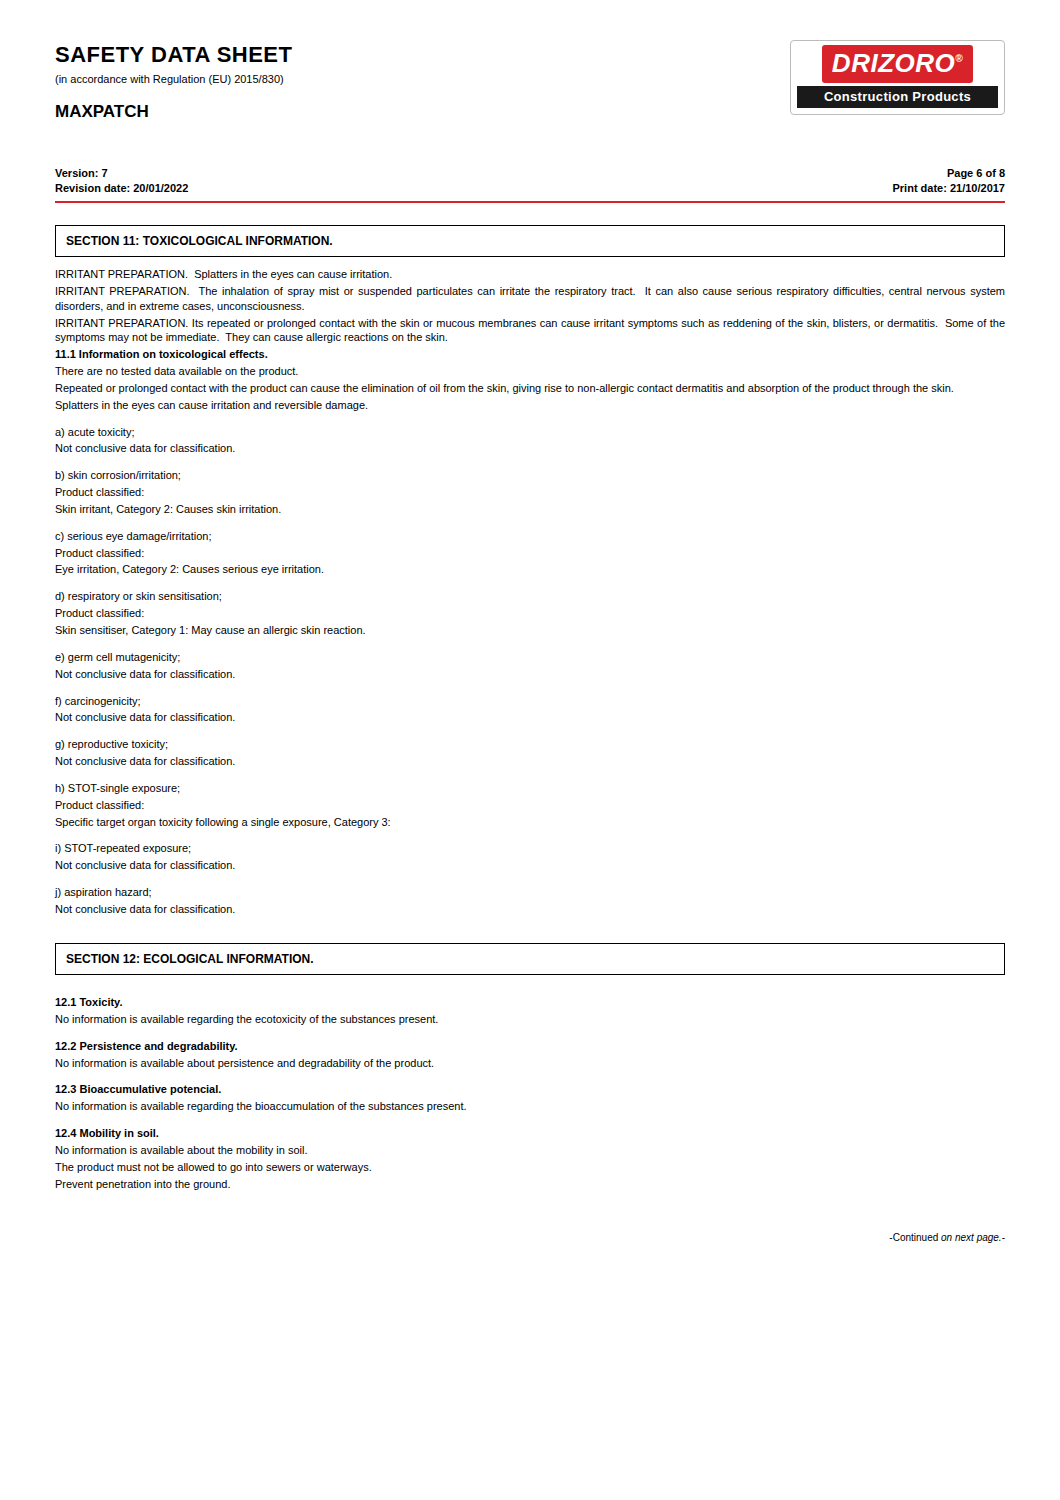SAFETY DATA SHEET
(in accordance with Regulation (EU) 2015/830)
MAXPATCH
DRIZORO®
Construction Products
Version: 7
Revision date: 20/01/2022
Page 6 of 8
Print date: 21/10/2017
SECTION 11: TOXICOLOGICAL INFORMATION.
IRRITANT PREPARATION. Splatters in the eyes can cause irritation.
IRRITANT PREPARATION. The inhalation of spray mist or suspended particulates can irritate the respiratory tract. It can also cause serious respiratory difficulties, central nervous system disorders, and in extreme cases, unconsciousness.
IRRITANT PREPARATION. Its repeated or prolonged contact with the skin or mucous membranes can cause irritant symptoms such as reddening of the skin, blisters, or dermatitis. Some of the symptoms may not be immediate. They can cause allergic reactions on the skin.
11.1 Information on toxicological effects.
There are no tested data available on the product.
Repeated or prolonged contact with the product can cause the elimination of oil from the skin, giving rise to non-allergic contact dermatitis and absorption of the product through the skin.
Splatters in the eyes can cause irritation and reversible damage.
a) acute toxicity;
Not conclusive data for classification.
b) skin corrosion/irritation;
Product classified:
Skin irritant, Category 2: Causes skin irritation.
c) serious eye damage/irritation;
Product classified:
Eye irritation, Category 2: Causes serious eye irritation.
d) respiratory or skin sensitisation;
Product classified:
Skin sensitiser, Category 1: May cause an allergic skin reaction.
e) germ cell mutagenicity;
Not conclusive data for classification.
f) carcinogenicity;
Not conclusive data for classification.
g) reproductive toxicity;
Not conclusive data for classification.
h) STOT-single exposure;
Product classified:
Specific target organ toxicity following a single exposure, Category 3:
i) STOT-repeated exposure;
Not conclusive data for classification.
j) aspiration hazard;
Not conclusive data for classification.
SECTION 12: ECOLOGICAL INFORMATION.
12.1 Toxicity.
No information is available regarding the ecotoxicity of the substances present.
12.2 Persistence and degradability.
No information is available about persistence and degradability of the product.
12.3 Bioaccumulative potencial.
No information is available regarding the bioaccumulation of the substances present.
12.4 Mobility in soil.
No information is available about the mobility in soil.
The product must not be allowed to go into sewers or waterways.
Prevent penetration into the ground.
-Continued on next page.-